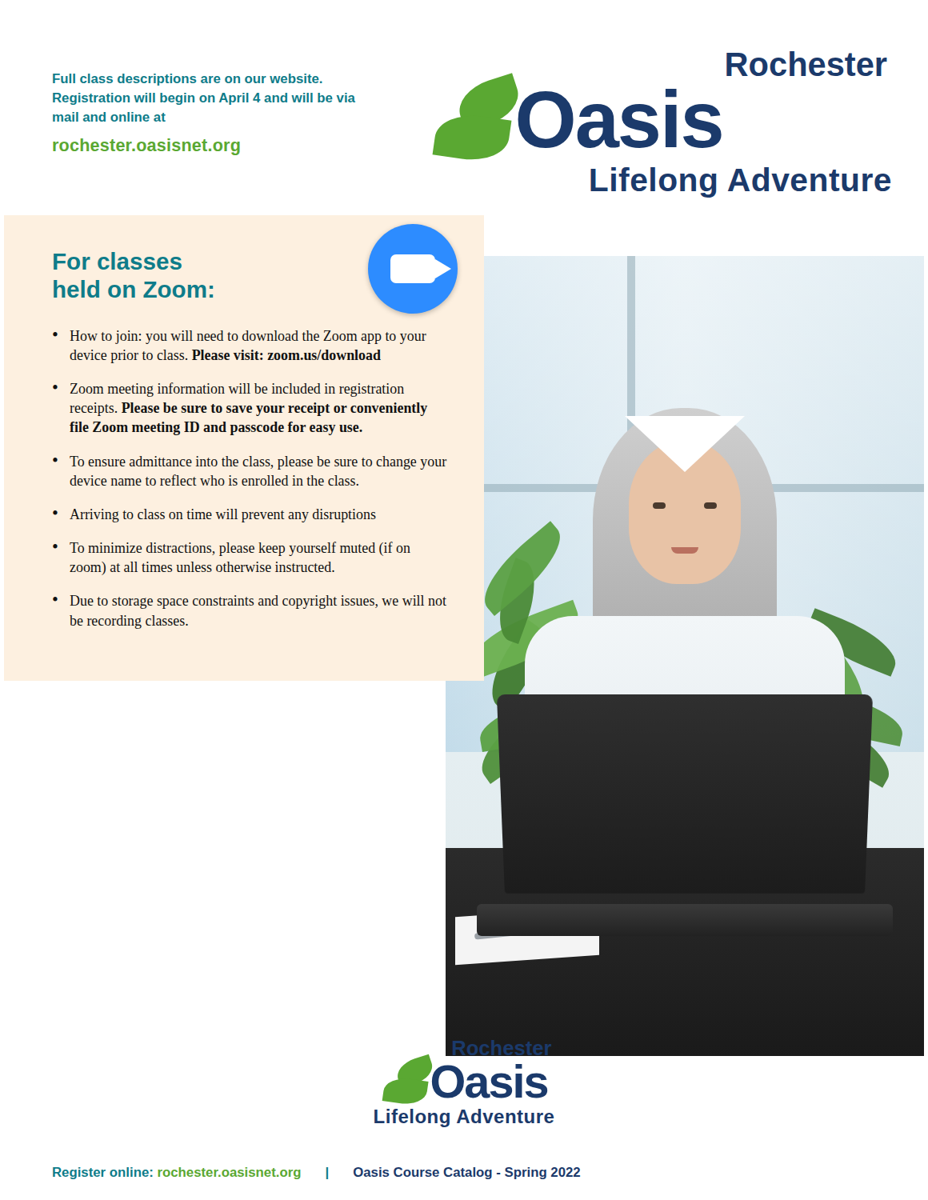Full class descriptions are on our website. Registration will begin on April 4 and will be via mail and online at rochester.oasisnet.org
Rochester
Oasis
Lifelong Adventure
For classes
held on Zoom:
How to join: you will need to download the Zoom app to your device prior to class. Please visit: zoom.us/download
Zoom meeting information will be included in registration receipts. Please be sure to save your receipt or conveniently file Zoom meeting ID and passcode for easy use.
To ensure admittance into the class, please be sure to change your device name to reflect who is enrolled in the class.
Arriving to class on time will prevent any disruptions
To minimize distractions, please keep yourself muted (if on zoom) at all times unless otherwise instructed.
Due to storage space constraints and copyright issues, we will not be recording classes.
Rochester
Oasis
Lifelong Adventure
Register online: rochester.oasisnet.org | Oasis Course Catalog - Spring 2022